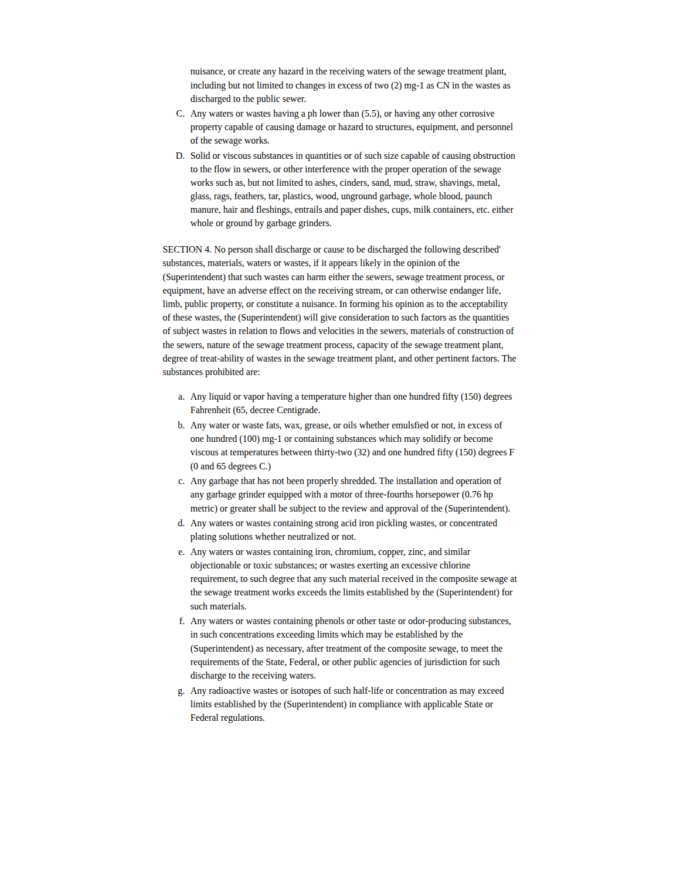nuisance, or create any hazard in the receiving waters of the sewage treatment plant, including but not limited to changes in excess of two (2) mg-1 as CN in the wastes as discharged to the public sewer.
Any waters or wastes having a ph lower than (5.5), or having any other corrosive property capable of causing damage or hazard to structures, equipment, and personnel of the sewage works.
Solid or viscous substances in quantities or of such size capable of causing obstruction to the flow in sewers, or other interference with the proper operation of the sewage works such as, but not limited to ashes, cinders, sand, mud, straw, shavings, metal, glass, rags, feathers, tar, plastics, wood, unground garbage, whole blood, paunch manure, hair and fleshings, entrails and paper dishes, cups, milk containers, etc. either whole or ground by garbage grinders.
SECTION 4. No person shall discharge or cause to be discharged the following described' substances, materials, waters or wastes, if it appears likely in the opinion of the (Superintendent) that such wastes can harm either the sewers, sewage treatment process, or equipment, have an adverse effect on the receiving stream, or can otherwise endanger life, limb, public property, or constitute a nuisance. In forming his opinion as to the acceptability of these wastes, the (Superintendent) will give consideration to such factors as the quantities of subject wastes in relation to flows and velocities in the sewers, materials of construction of the sewers, nature of the sewage treatment process, capacity of the sewage treatment plant, degree of treat-ability of wastes in the sewage treatment plant, and other pertinent factors. The substances prohibited are:
Any liquid or vapor having a temperature higher than one hundred fifty (150) degrees Fahrenheit (65, decree Centigrade.
Any water or waste fats, wax, grease, or oils whether emulsfied or not, in excess of one hundred (100) mg-1 or containing substances which may solidify or become viscous at temperatures between thirty-two (32) and one hundred fifty (150) degrees F (0 and 65 degrees C.)
Any garbage that has not been properly shredded. The installation and operation of any garbage grinder equipped with a motor of three-fourths horsepower (0.76 hp metric) or greater shall be subject to the review and approval of the (Superintendent).
Any waters or wastes containing strong acid iron pickling wastes, or concentrated plating solutions whether neutralized or not.
Any waters or wastes containing iron, chromium, copper, zinc, and similar objectionable or toxic substances; or wastes exerting an excessive chlorine requirement, to such degree that any such material received in the composite sewage at the sewage treatment works exceeds the limits established by the (Superintendent) for such materials.
Any waters or wastes containing phenols or other taste or odor-producing substances, in such concentrations exceeding limits which may be established by the (Superintendent) as necessary, after treatment of the composite sewage, to meet the requirements of the State, Federal, or other public agencies of jurisdiction for such discharge to the receiving waters.
Any radioactive wastes or isotopes of such half-life or concentration as may exceed limits established by the (Superintendent) in compliance with applicable State or Federal regulations.